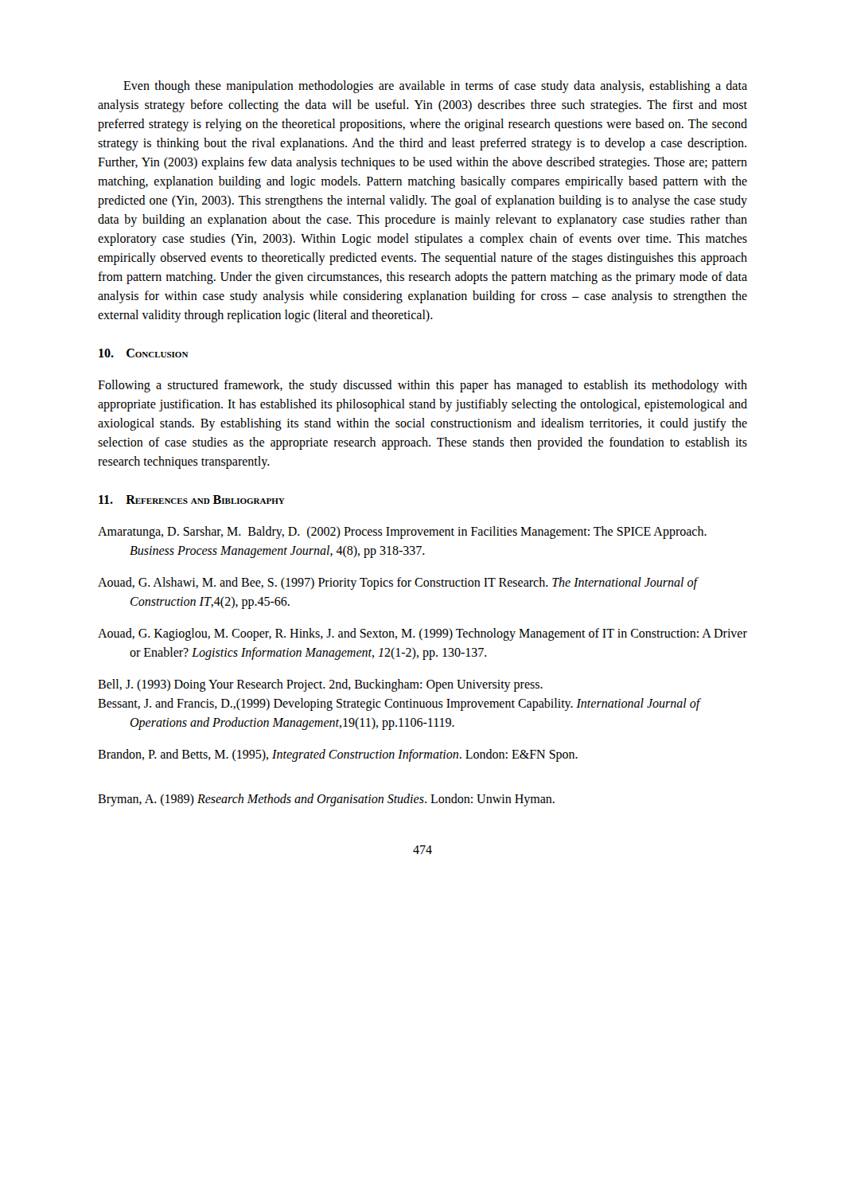Even though these manipulation methodologies are available in terms of case study data analysis, establishing a data analysis strategy before collecting the data will be useful. Yin (2003) describes three such strategies. The first and most preferred strategy is relying on the theoretical propositions, where the original research questions were based on. The second strategy is thinking bout the rival explanations. And the third and least preferred strategy is to develop a case description. Further, Yin (2003) explains few data analysis techniques to be used within the above described strategies. Those are; pattern matching, explanation building and logic models. Pattern matching basically compares empirically based pattern with the predicted one (Yin, 2003). This strengthens the internal validly. The goal of explanation building is to analyse the case study data by building an explanation about the case. This procedure is mainly relevant to explanatory case studies rather than exploratory case studies (Yin, 2003). Within Logic model stipulates a complex chain of events over time. This matches empirically observed events to theoretically predicted events. The sequential nature of the stages distinguishes this approach from pattern matching. Under the given circumstances, this research adopts the pattern matching as the primary mode of data analysis for within case study analysis while considering explanation building for cross – case analysis to strengthen the external validity through replication logic (literal and theoretical).
10. Conclusion
Following a structured framework, the study discussed within this paper has managed to establish its methodology with appropriate justification. It has established its philosophical stand by justifiably selecting the ontological, epistemological and axiological stands. By establishing its stand within the social constructionism and idealism territories, it could justify the selection of case studies as the appropriate research approach. These stands then provided the foundation to establish its research techniques transparently.
11. References and Bibliography
Amaratunga, D. Sarshar, M. Baldry, D. (2002) Process Improvement in Facilities Management: The SPICE Approach. Business Process Management Journal, 4(8), pp 318-337.
Aouad, G. Alshawi, M. and Bee, S. (1997) Priority Topics for Construction IT Research. The International Journal of Construction IT,4(2), pp.45-66.
Aouad, G. Kagioglou, M. Cooper, R. Hinks, J. and Sexton, M. (1999) Technology Management of IT in Construction: A Driver or Enabler? Logistics Information Management, 12(1-2), pp. 130-137.
Bell, J. (1993) Doing Your Research Project. 2nd, Buckingham: Open University press.
Bessant, J. and Francis, D.,(1999) Developing Strategic Continuous Improvement Capability. International Journal of Operations and Production Management,19(11), pp.1106-1119.
Brandon, P. and Betts, M. (1995), Integrated Construction Information. London: E&FN Spon.
Bryman, A. (1989) Research Methods and Organisation Studies. London: Unwin Hyman.
474